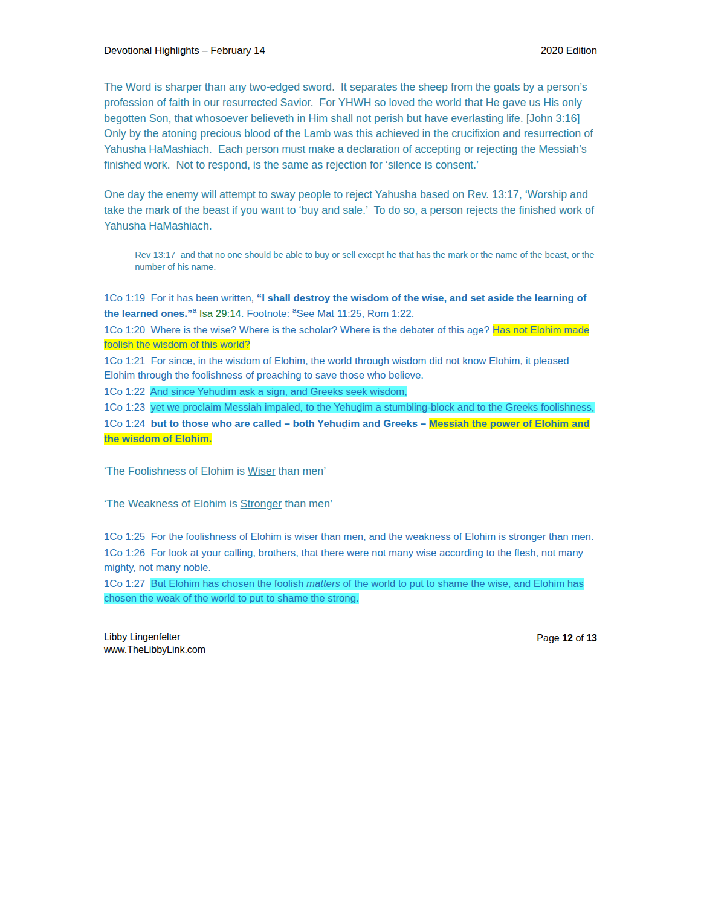Devotional Highlights – February 14
2020 Edition
The Word is sharper than any two-edged sword. It separates the sheep from the goats by a person’s profession of faith in our resurrected Savior. For YHWH so loved the world that He gave us His only begotten Son, that whosoever believeth in Him shall not perish but have everlasting life. [John 3:16] Only by the atoning precious blood of the Lamb was this achieved in the crucifixion and resurrection of Yahusha HaMashiach. Each person must make a declaration of accepting or rejecting the Messiah’s finished work. Not to respond, is the same as rejection for ‘silence is consent.’
One day the enemy will attempt to sway people to reject Yahusha based on Rev. 13:17, ‘Worship and take the mark of the beast if you want to ‘buy and sale.’ To do so, a person rejects the finished work of Yahusha HaMashiach.
Rev 13:17 and that no one should be able to buy or sell except he that has the mark or the name of the beast, or the number of his name.
1Co 1:19 For it has been written, “I shall destroy the wisdom of the wise, and set aside the learning of the learned ones.”a Isa 29:14. Footnote: aSee Mat 11:25, Rom 1:22.
1Co 1:20 Where is the wise? Where is the scholar? Where is the debater of this age? Has not Elohim made foolish the wisdom of this world?
1Co 1:21 For since, in the wisdom of Elohim, the world through wisdom did not know Elohim, it pleased Elohim through the foolishness of preaching to save those who believe.
1Co 1:22 And since Yehuḏim ask a sign, and Greeks seek wisdom,
1Co 1:23 yet we proclaim Messiah impaled, to the Yehuḏim a stumbling-block and to the Greeks foolishness,
1Co 1:24 but to those who are called – both Yehuḏim and Greeks – Messiah the power of Elohim and the wisdom of Elohim.
‘The Foolishness of Elohim is Wiser than men’
‘The Weakness of Elohim is Stronger than men’
1Co 1:25 For the foolishness of Elohim is wiser than men, and the weakness of Elohim is stronger than men.
1Co 1:26 For look at your calling, brothers, that there were not many wise according to the flesh, not many mighty, not many noble.
1Co 1:27 But Elohim has chosen the foolish matters of the world to put to shame the wise, and Elohim has chosen the weak of the world to put to shame the strong.
Libby Lingenfelter
www.TheLibbyLink.com
Page 12 of 13